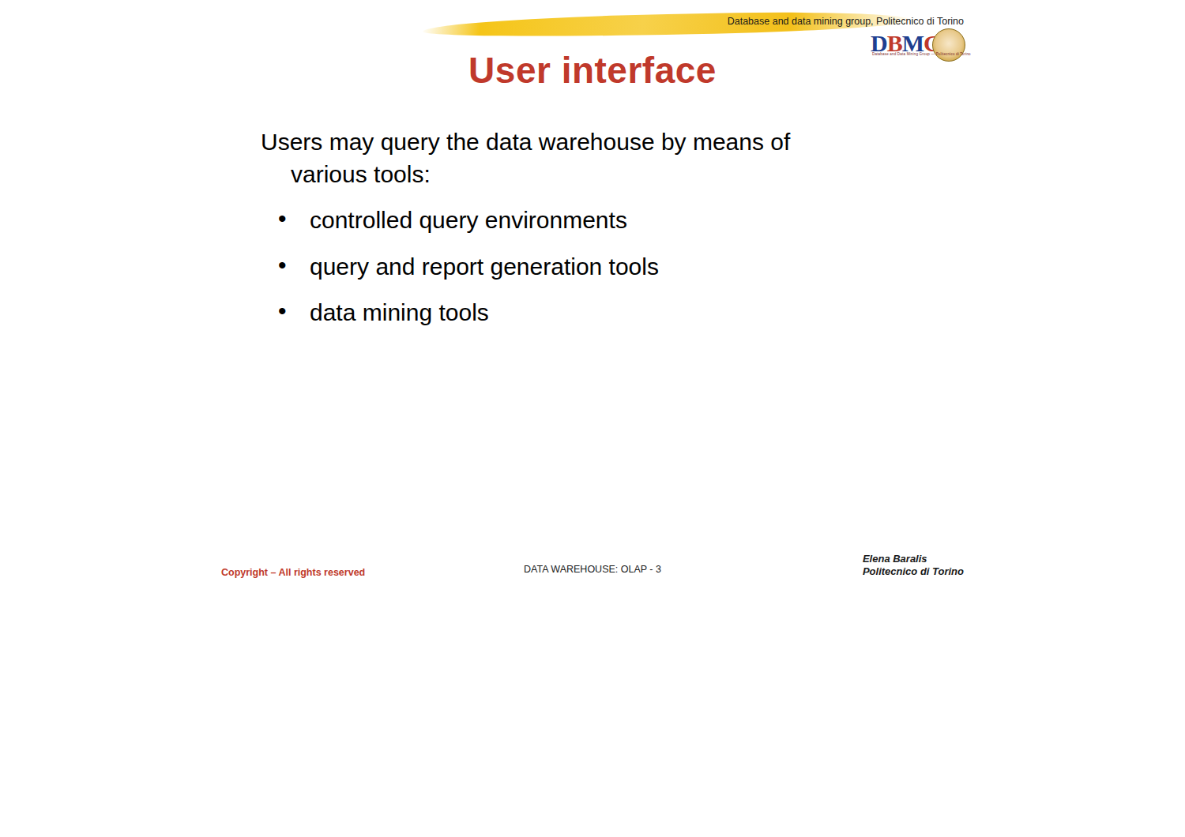Database and data mining group, Politecnico di Torino
DBMG
Database and Data Mining Group — Politecnico di Torino
User interface
Users may query the data warehouse by means ofvarious tools:
controlled query environments
query and report generation tools
data mining tools
Copyright – All rights reserved
DATA WAREHOUSE: OLAP - 3
Elena Baralis
Politecnico di Torino